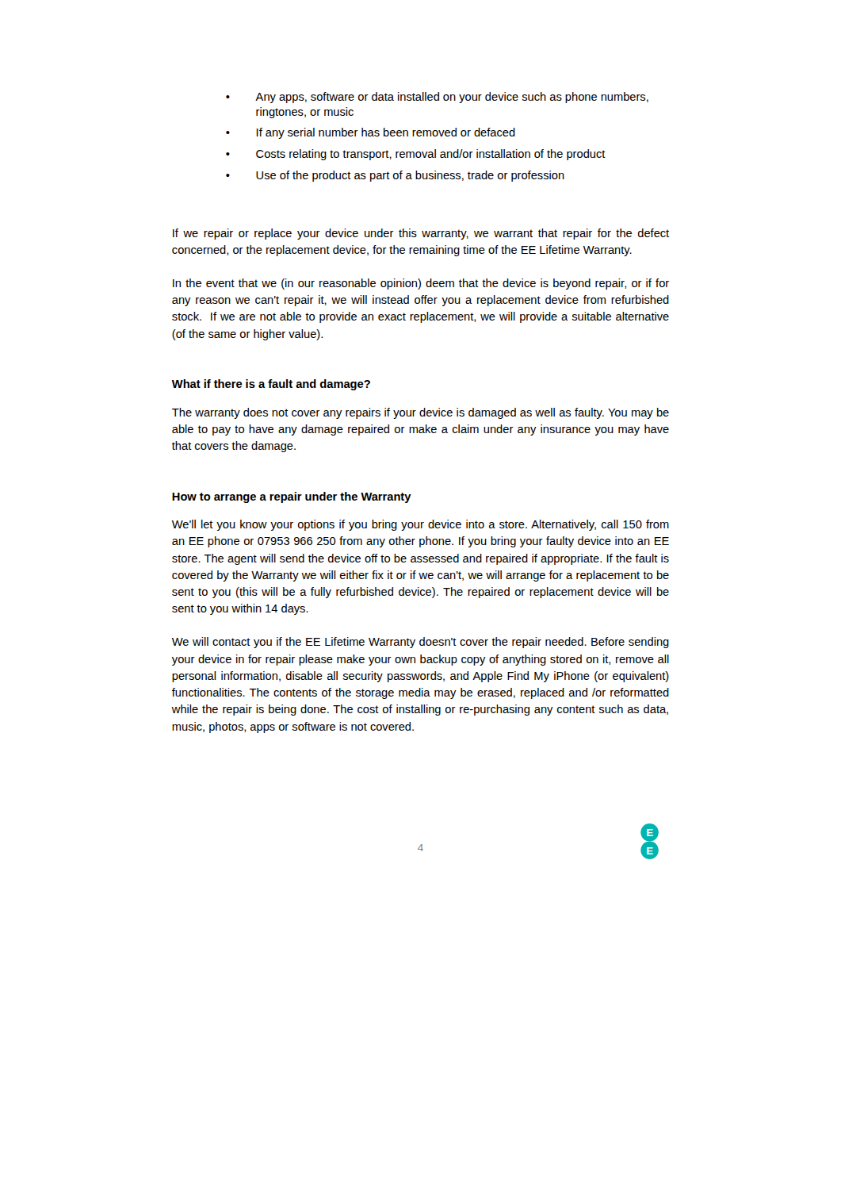Any apps, software or data installed on your device such as phone numbers, ringtones, or music
If any serial number has been removed or defaced
Costs relating to transport, removal and/or installation of the product
Use of the product as part of a business, trade or profession
If we repair or replace your device under this warranty, we warrant that repair for the defect concerned, or the replacement device, for the remaining time of the EE Lifetime Warranty.
In the event that we (in our reasonable opinion) deem that the device is beyond repair, or if for any reason we can't repair it, we will instead offer you a replacement device from refurbished stock. If we are not able to provide an exact replacement, we will provide a suitable alternative (of the same or higher value).
What if there is a fault and damage?
The warranty does not cover any repairs if your device is damaged as well as faulty. You may be able to pay to have any damage repaired or make a claim under any insurance you may have that covers the damage.
How to arrange a repair under the Warranty
We'll let you know your options if you bring your device into a store. Alternatively, call 150 from an EE phone or 07953 966 250 from any other phone. If you bring your faulty device into an EE store. The agent will send the device off to be assessed and repaired if appropriate. If the fault is covered by the Warranty we will either fix it or if we can't, we will arrange for a replacement to be sent to you (this will be a fully refurbished device). The repaired or replacement device will be sent to you within 14 days.
We will contact you if the EE Lifetime Warranty doesn't cover the repair needed. Before sending your device in for repair please make your own backup copy of anything stored on it, remove all personal information, disable all security passwords, and Apple Find My iPhone (or equivalent) functionalities. The contents of the storage media may be erased, replaced and /or reformatted while the repair is being done. The cost of installing or re-purchasing any content such as data, music, photos, apps or software is not covered.
4
E E